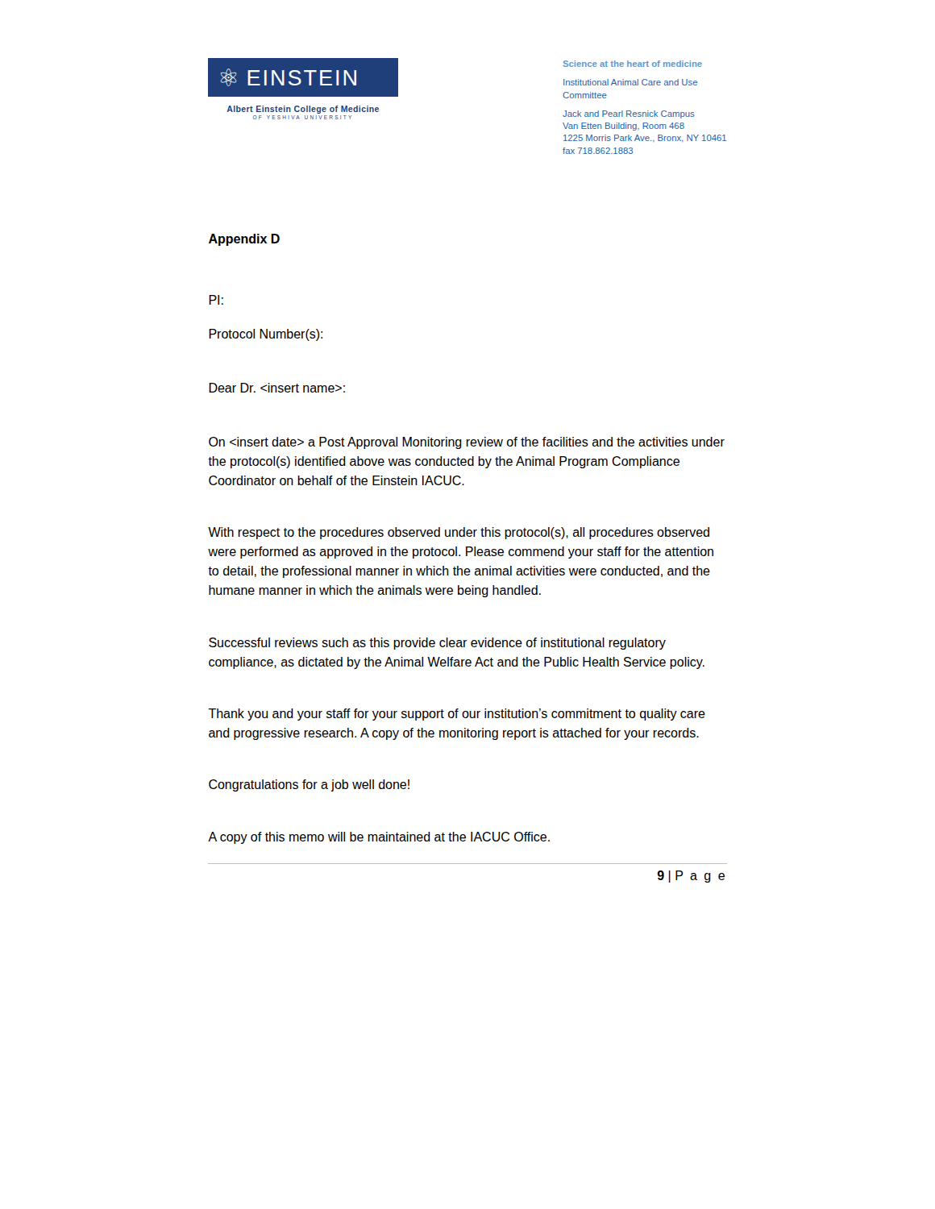⚛ EINSTEIN
Albert Einstein College of Medicine OF YESHIVA UNIVERSITY
Science at the heart of medicine
Institutional Animal Care and Use
Committee
Jack and Pearl Resnick Campus
Van Etten Building, Room 468
1225 Morris Park Ave., Bronx, NY 10461
fax 718.862.1883
Appendix D
PI:
Protocol Number(s):
Dear Dr. <insert name>:
On <insert date> a Post Approval Monitoring review of the facilities and the activities under the protocol(s) identified above was conducted by the Animal Program Compliance Coordinator on behalf of the Einstein IACUC.
With respect to the procedures observed under this protocol(s), all procedures observed were performed as approved in the protocol. Please commend your staff for the attention to detail, the professional manner in which the animal activities were conducted, and the humane manner in which the animals were being handled.
Successful reviews such as this provide clear evidence of institutional regulatory compliance, as dictated by the Animal Welfare Act and the Public Health Service policy.
Thank you and your staff for your support of our institution’s commitment to quality care and progressive research. A copy of the monitoring report is attached for your records.
Congratulations for a job well done!
A copy of this memo will be maintained at the IACUC Office.
9 | P a g e